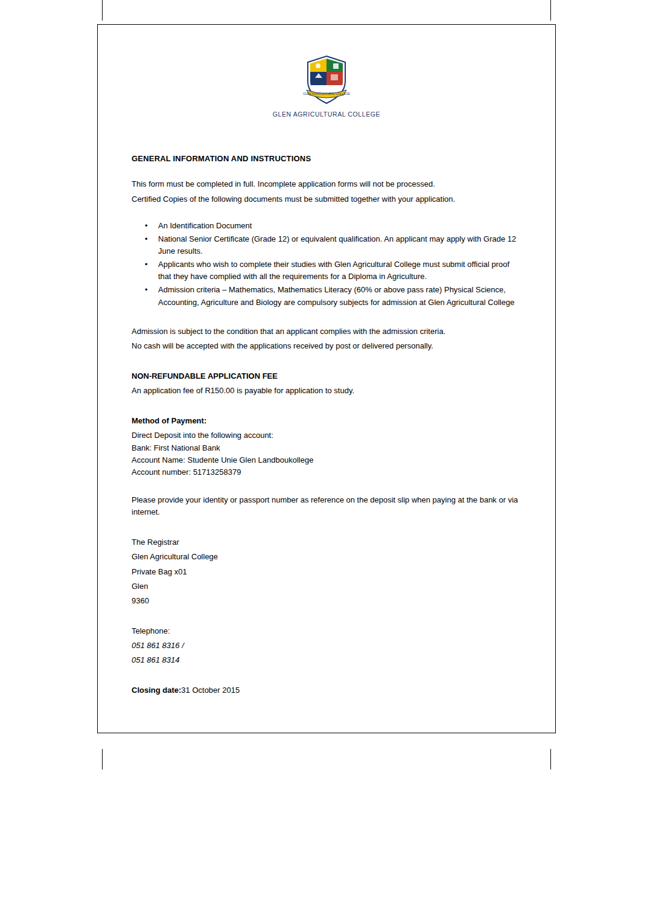GLEN AGRICULTURAL COLLEGE
GLEN AGRICULTURAL COLLEGE
GENERAL INFORMATION AND INSTRUCTIONS
This form must be completed in full. Incomplete application forms will not be processed.
Certified Copies of the following documents must be submitted together with your application.
An Identification Document
National Senior Certificate (Grade 12) or equivalent qualification. An applicant may apply with Grade 12 June results.
Applicants who wish to complete their studies with Glen Agricultural College must submit official proof that they have complied with all the requirements for a Diploma in Agriculture.
Admission criteria – Mathematics, Mathematics Literacy (60% or above pass rate) Physical Science, Accounting, Agriculture and Biology are compulsory subjects for admission at Glen Agricultural College
Admission is subject to the condition that an applicant complies with the admission criteria.
No cash will be accepted with the applications received by post or delivered personally.
NON-REFUNDABLE APPLICATION FEE
An application fee of R150.00 is payable for application to study.
Method of Payment:
Direct Deposit into the following account:
Bank: First National Bank
Account Name: Studente Unie Glen Landboukollege
Account number: 51713258379
Please provide your identity or passport number as reference on the deposit slip when paying at the bank or via internet.
The Registrar
Glen Agricultural College
Private Bag x01
Glen
9360
Telephone:
051 861 8316 /
051 861 8314
Closing date: 31 October 2015